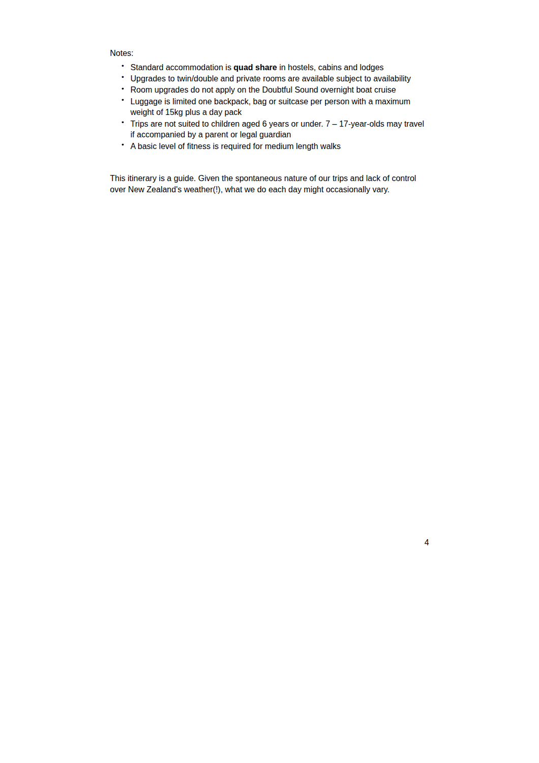Notes:
Standard accommodation is quad share in hostels, cabins and lodges
Upgrades to twin/double and private rooms are available subject to availability
Room upgrades do not apply on the Doubtful Sound overnight boat cruise
Luggage is limited one backpack, bag or suitcase per person with a maximum weight of 15kg plus a day pack
Trips are not suited to children aged 6 years or under. 7 – 17-year-olds may travel if accompanied by a parent or legal guardian
A basic level of fitness is required for medium length walks
This itinerary is a guide. Given the spontaneous nature of our trips and lack of control over New Zealand's weather(!), what we do each day might occasionally vary.
4